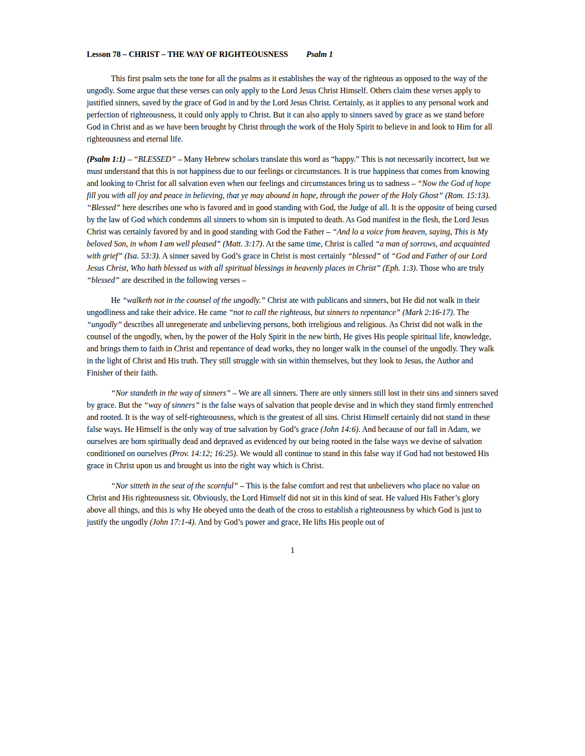Lesson 78 – CHRIST – THE WAY OF RIGHTEOUSNESS Psalm 1
This first psalm sets the tone for all the psalms as it establishes the way of the righteous as opposed to the way of the ungodly. Some argue that these verses can only apply to the Lord Jesus Christ Himself. Others claim these verses apply to justified sinners, saved by the grace of God in and by the Lord Jesus Christ. Certainly, as it applies to any personal work and perfection of righteousness, it could only apply to Christ. But it can also apply to sinners saved by grace as we stand before God in Christ and as we have been brought by Christ through the work of the Holy Spirit to believe in and look to Him for all righteousness and eternal life.
(Psalm 1:1) – “BLESSED” – Many Hebrew scholars translate this word as “happy.” This is not necessarily incorrect, but we must understand that this is not happiness due to our feelings or circumstances. It is true happiness that comes from knowing and looking to Christ for all salvation even when our feelings and circumstances bring us to sadness – “Now the God of hope fill you with all joy and peace in believing, that ye may abound in hope, through the power of the Holy Ghost” (Rom. 15:13). “Blessed” here describes one who is favored and in good standing with God, the Judge of all. It is the opposite of being cursed by the law of God which condemns all sinners to whom sin is imputed to death. As God manifest in the flesh, the Lord Jesus Christ was certainly favored by and in good standing with God the Father – “And lo a voice from heaven, saying, This is My beloved Son, in whom I am well pleased” (Matt. 3:17). At the same time, Christ is called “a man of sorrows, and acquainted with grief” (Isa. 53:3). A sinner saved by God’s grace in Christ is most certainly “blessed” of “God and Father of our Lord Jesus Christ, Who hath blessed us with all spiritual blessings in heavenly places in Christ” (Eph. 1:3). Those who are truly “blessed” are described in the following verses –
He “walketh not in the counsel of the ungodly.” Christ ate with publicans and sinners, but He did not walk in their ungodliness and take their advice. He came “not to call the righteous, but sinners to repentance” (Mark 2:16-17). The “ungodly” describes all unregenerate and unbelieving persons, both irreligious and religious. As Christ did not walk in the counsel of the ungodly, when, by the power of the Holy Spirit in the new birth, He gives His people spiritual life, knowledge, and brings them to faith in Christ and repentance of dead works, they no longer walk in the counsel of the ungodly. They walk in the light of Christ and His truth. They still struggle with sin within themselves, but they look to Jesus, the Author and Finisher of their faith.
“Nor standeth in the way of sinners” – We are all sinners. There are only sinners still lost in their sins and sinners saved by grace. But the “way of sinners” is the false ways of salvation that people devise and in which they stand firmly entrenched and rooted. It is the way of self-righteousness, which is the greatest of all sins. Christ Himself certainly did not stand in these false ways. He Himself is the only way of true salvation by God’s grace (John 14:6). And because of our fall in Adam, we ourselves are born spiritually dead and depraved as evidenced by our being rooted in the false ways we devise of salvation conditioned on ourselves (Prov. 14:12; 16:25). We would all continue to stand in this false way if God had not bestowed His grace in Christ upon us and brought us into the right way which is Christ.
“Nor sitteth in the seat of the scornful” – This is the false comfort and rest that unbelievers who place no value on Christ and His righteousness sit. Obviously, the Lord Himself did not sit in this kind of seat. He valued His Father’s glory above all things, and this is why He obeyed unto the death of the cross to establish a righteousness by which God is just to justify the ungodly (John 17:1-4). And by God’s power and grace, He lifts His people out of
1